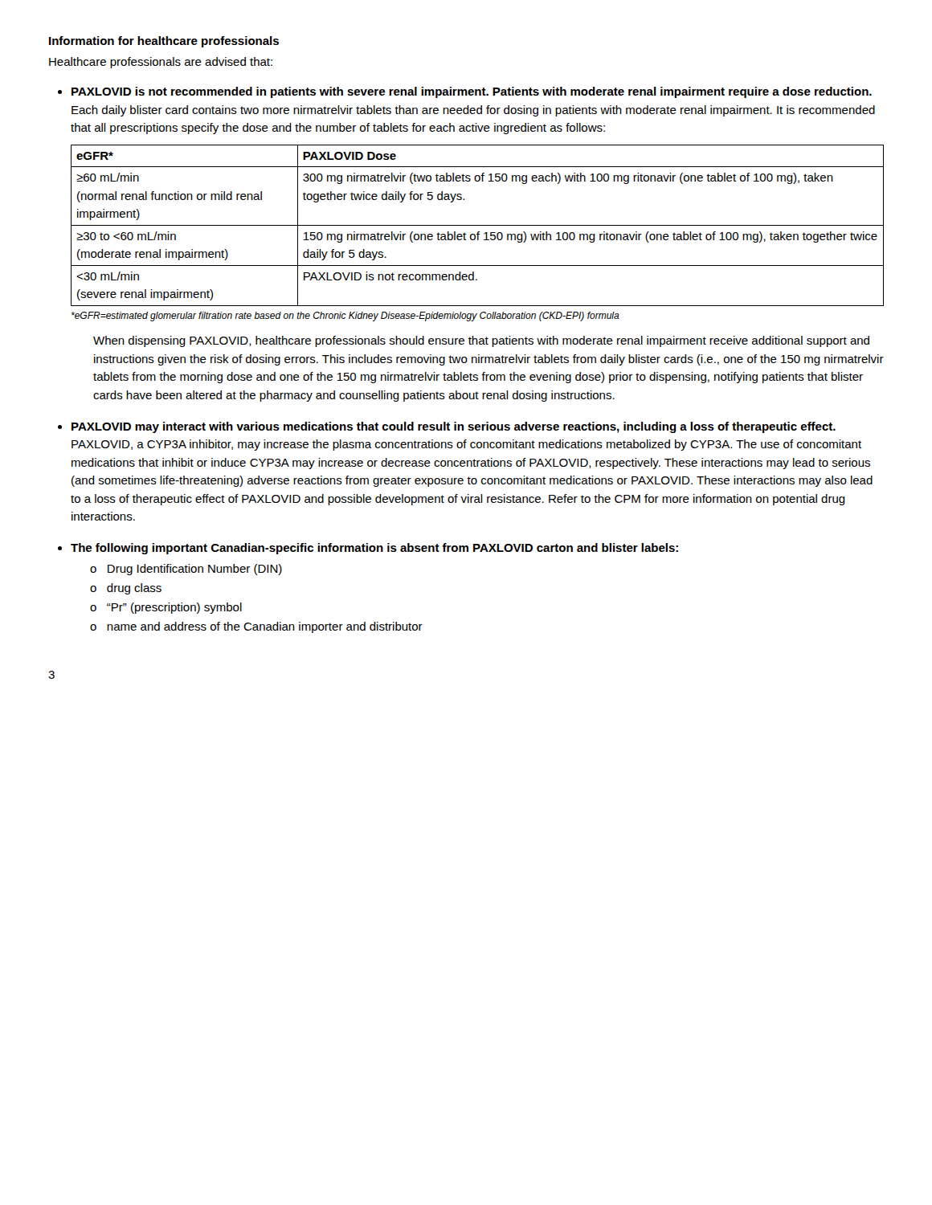Information for healthcare professionals
Healthcare professionals are advised that:
PAXLOVID is not recommended in patients with severe renal impairment. Patients with moderate renal impairment require a dose reduction. Each daily blister card contains two more nirmatrelvir tablets than are needed for dosing in patients with moderate renal impairment. It is recommended that all prescriptions specify the dose and the number of tablets for each active ingredient as follows:
| eGFR* | PAXLOVID Dose |
| --- | --- |
| ≥60 mL/min (normal renal function or mild renal impairment) | 300 mg nirmatrelvir (two tablets of 150 mg each) with 100 mg ritonavir (one tablet of 100 mg), taken together twice daily for 5 days. |
| ≥30 to <60 mL/min (moderate renal impairment) | 150 mg nirmatrelvir (one tablet of 150 mg) with 100 mg ritonavir (one tablet of 100 mg), taken together twice daily for 5 days. |
| <30 mL/min (severe renal impairment) | PAXLOVID is not recommended. |
*eGFR=estimated glomerular filtration rate based on the Chronic Kidney Disease-Epidemiology Collaboration (CKD-EPI) formula
When dispensing PAXLOVID, healthcare professionals should ensure that patients with moderate renal impairment receive additional support and instructions given the risk of dosing errors. This includes removing two nirmatrelvir tablets from daily blister cards (i.e., one of the 150 mg nirmatrelvir tablets from the morning dose and one of the 150 mg nirmatrelvir tablets from the evening dose) prior to dispensing, notifying patients that blister cards have been altered at the pharmacy and counselling patients about renal dosing instructions.
PAXLOVID may interact with various medications that could result in serious adverse reactions, including a loss of therapeutic effect. PAXLOVID, a CYP3A inhibitor, may increase the plasma concentrations of concomitant medications metabolized by CYP3A. The use of concomitant medications that inhibit or induce CYP3A may increase or decrease concentrations of PAXLOVID, respectively. These interactions may lead to serious (and sometimes life-threatening) adverse reactions from greater exposure to concomitant medications or PAXLOVID. These interactions may also lead to a loss of therapeutic effect of PAXLOVID and possible development of viral resistance. Refer to the CPM for more information on potential drug interactions.
The following important Canadian-specific information is absent from PAXLOVID carton and blister labels:
Drug Identification Number (DIN)
drug class
“Pr” (prescription) symbol
name and address of the Canadian importer and distributor
3